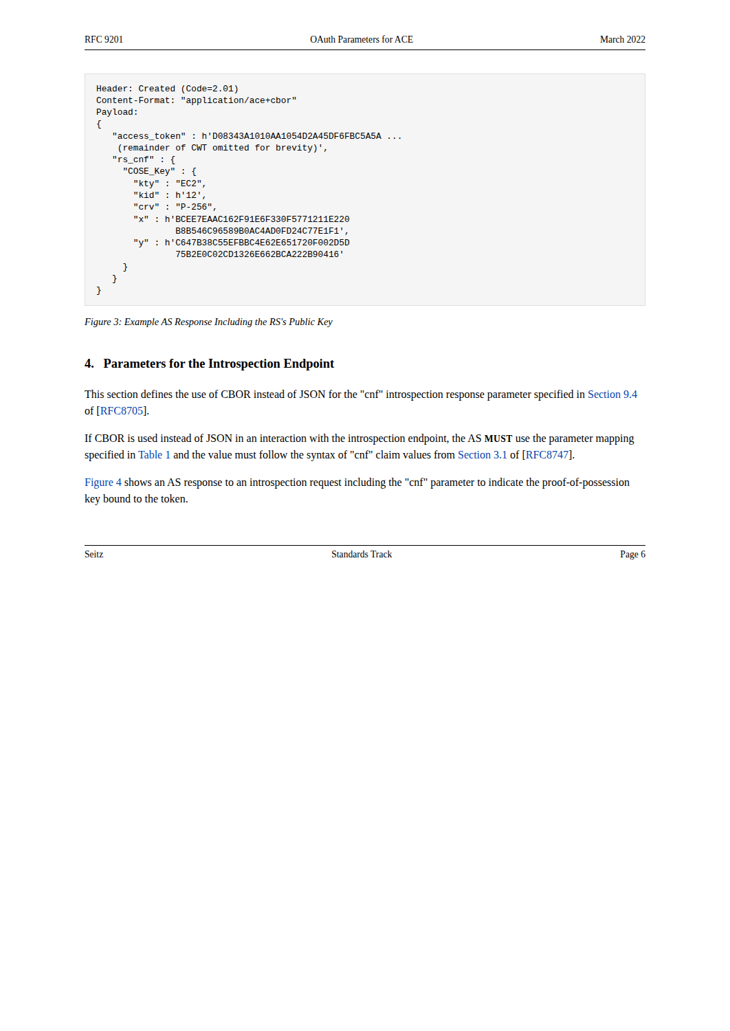RFC 9201 OAuth Parameters for ACE March 2022
Header: Created (Code=2.01)
Content-Format: "application/ace+cbor"
Payload:
{
   "access_token" : h'D08343A1010AA1054D2A45DF6FBC5A5A ...
    (remainder of CWT omitted for brevity)',
   "rs_cnf" : {
     "COSE_Key" : {
       "kty" : "EC2",
       "kid" : h'12',
       "crv" : "P-256",
       "x" : h'BCEE7EAAC162F91E6F330F5771211E220
               B8B546C96589B0AC4AD0FD24C77E1F1',
       "y" : h'C647B38C55EFBBC4E62E651720F002D5D
               75B2E0C02CD1326E662BCA222B90416'
     }
   }
}
Figure 3: Example AS Response Including the RS's Public Key
4. Parameters for the Introspection Endpoint
This section defines the use of CBOR instead of JSON for the "cnf" introspection response parameter specified in Section 9.4 of [RFC8705].
If CBOR is used instead of JSON in an interaction with the introspection endpoint, the AS MUST use the parameter mapping specified in Table 1 and the value must follow the syntax of "cnf" claim values from Section 3.1 of [RFC8747].
Figure 4 shows an AS response to an introspection request including the "cnf" parameter to indicate the proof-of-possession key bound to the token.
Seitz Standards Track Page 6